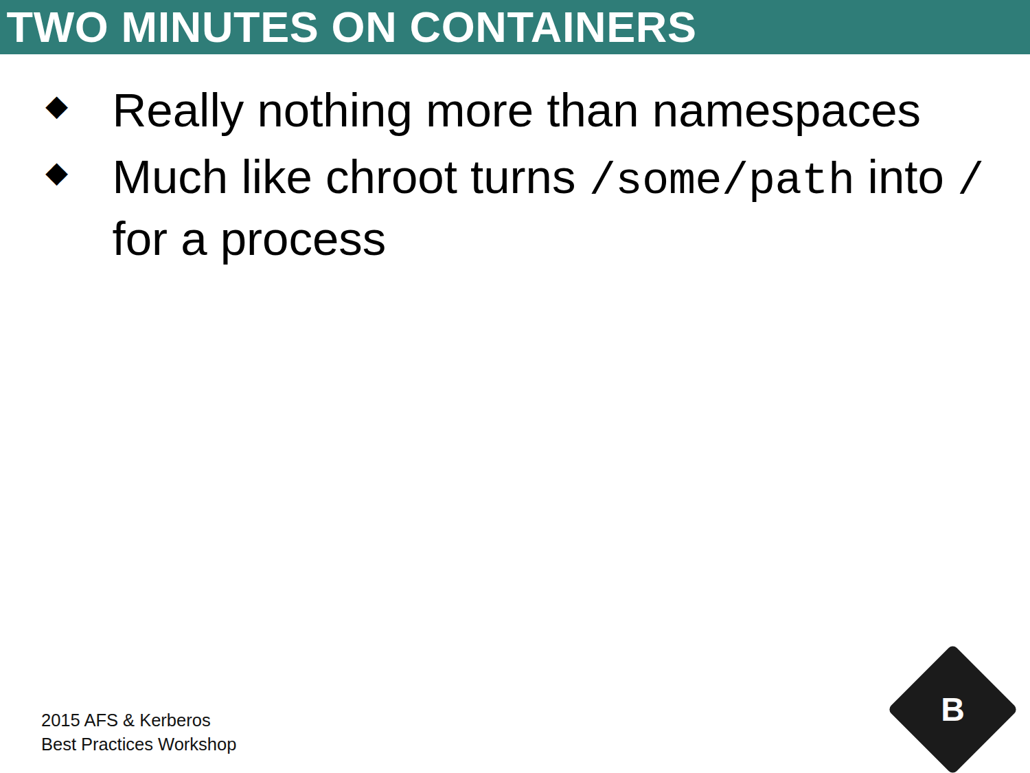Two Minutes on Containers
Really nothing more than namespaces
Much like chroot turns /some/path into / for a process
2015 AFS & Kerberos
Best Practices Workshop
B